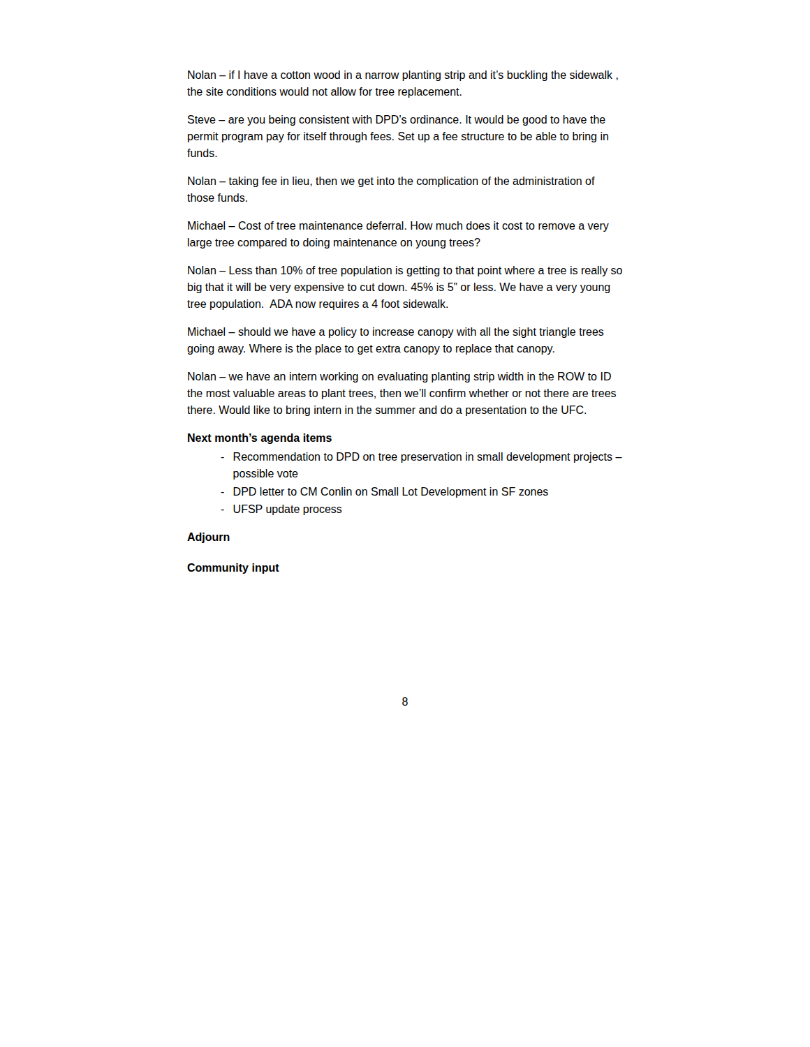Nolan – if I have a cotton wood in a narrow planting strip and it’s buckling the sidewalk , the site conditions would not allow for tree replacement.
Steve – are you being consistent with DPD’s ordinance. It would be good to have the permit program pay for itself through fees. Set up a fee structure to be able to bring in funds.
Nolan – taking fee in lieu, then we get into the complication of the administration of those funds.
Michael – Cost of tree maintenance deferral. How much does it cost to remove a very large tree compared to doing maintenance on young trees?
Nolan – Less than 10% of tree population is getting to that point where a tree is really so big that it will be very expensive to cut down. 45% is 5” or less. We have a very young tree population. ADA now requires a 4 foot sidewalk.
Michael – should we have a policy to increase canopy with all the sight triangle trees going away. Where is the place to get extra canopy to replace that canopy.
Nolan – we have an intern working on evaluating planting strip width in the ROW to ID the most valuable areas to plant trees, then we’ll confirm whether or not there are trees there. Would like to bring intern in the summer and do a presentation to the UFC.
Next month’s agenda items
Recommendation to DPD on tree preservation in small development projects – possible vote
DPD letter to CM Conlin on Small Lot Development in SF zones
UFSP update process
Adjourn
Community input
8